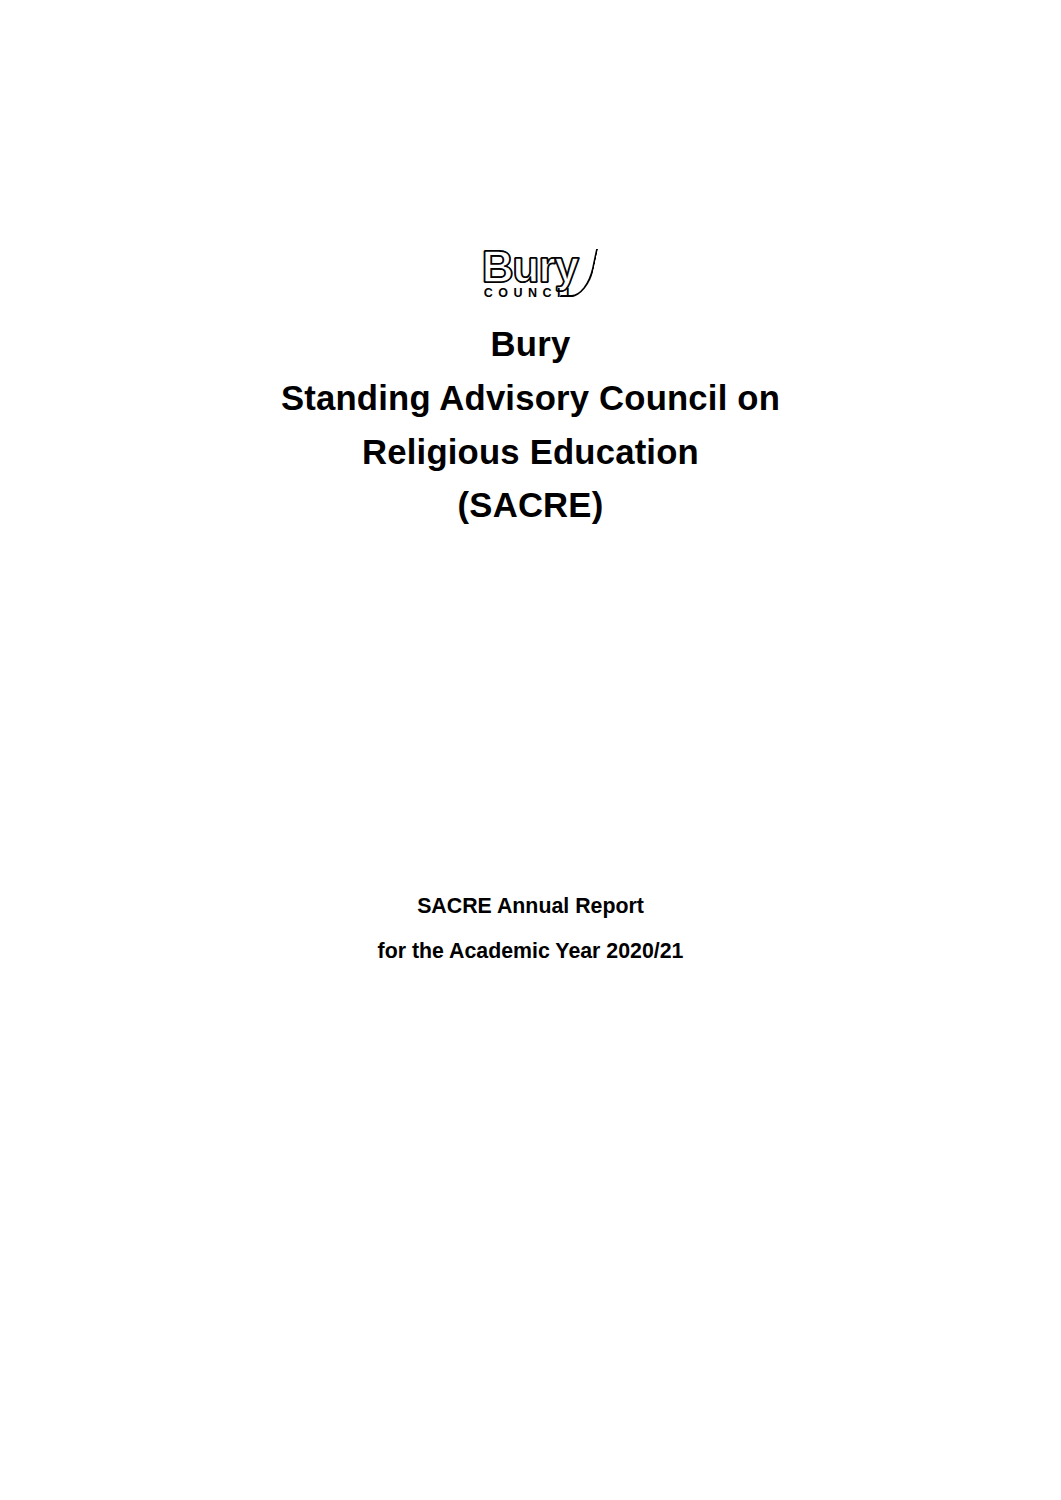Bury COUNCIL
Bury Standing Advisory Council on Religious Education (SACRE)
SACRE Annual Report
for the Academic Year 2020/21